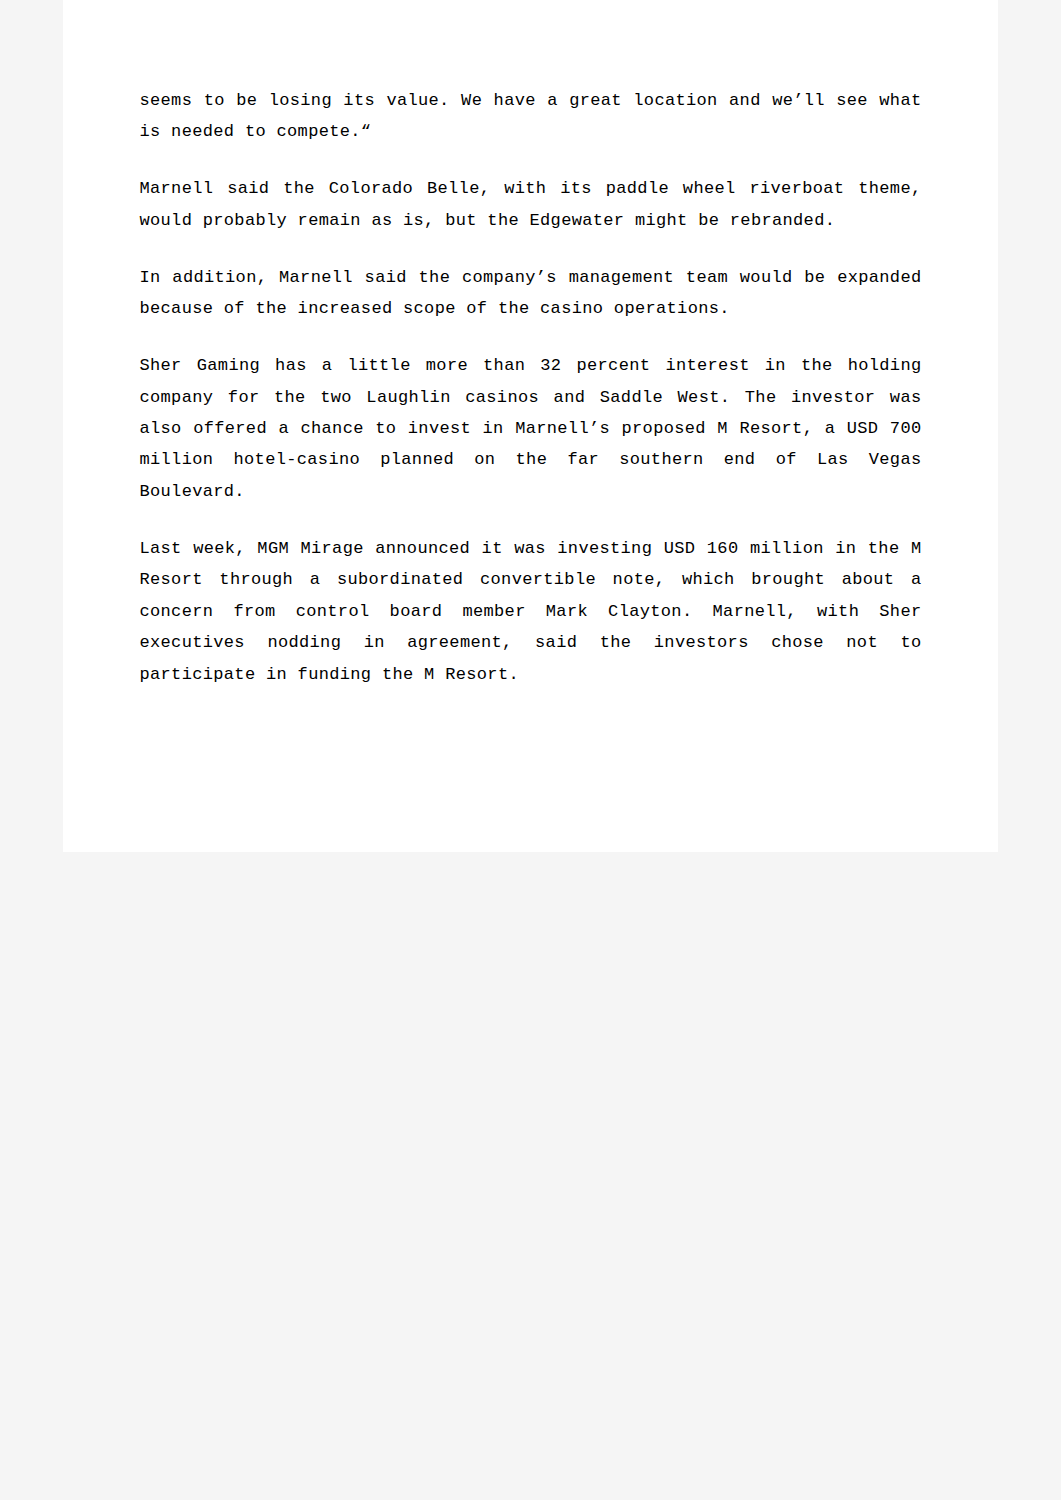seems to be losing its value. We have a great location and we’ll see what is needed to compete.“
Marnell said the Colorado Belle, with its paddle wheel riverboat theme, would probably remain as is, but the Edgewater might be rebranded.
In addition, Marnell said the company’s management team would be expanded because of the increased scope of the casino operations.
Sher Gaming has a little more than 32 percent interest in the holding company for the two Laughlin casinos and Saddle West. The investor was also offered a chance to invest in Marnell’s proposed M Resort, a USD 700 million hotel-casino planned on the far southern end of Las Vegas Boulevard.
Last week, MGM Mirage announced it was investing USD 160 million in the M Resort through a subordinated convertible note, which brought about a concern from control board member Mark Clayton. Marnell, with Sher executives nodding in agreement, said the investors chose not to participate in funding the M Resort.